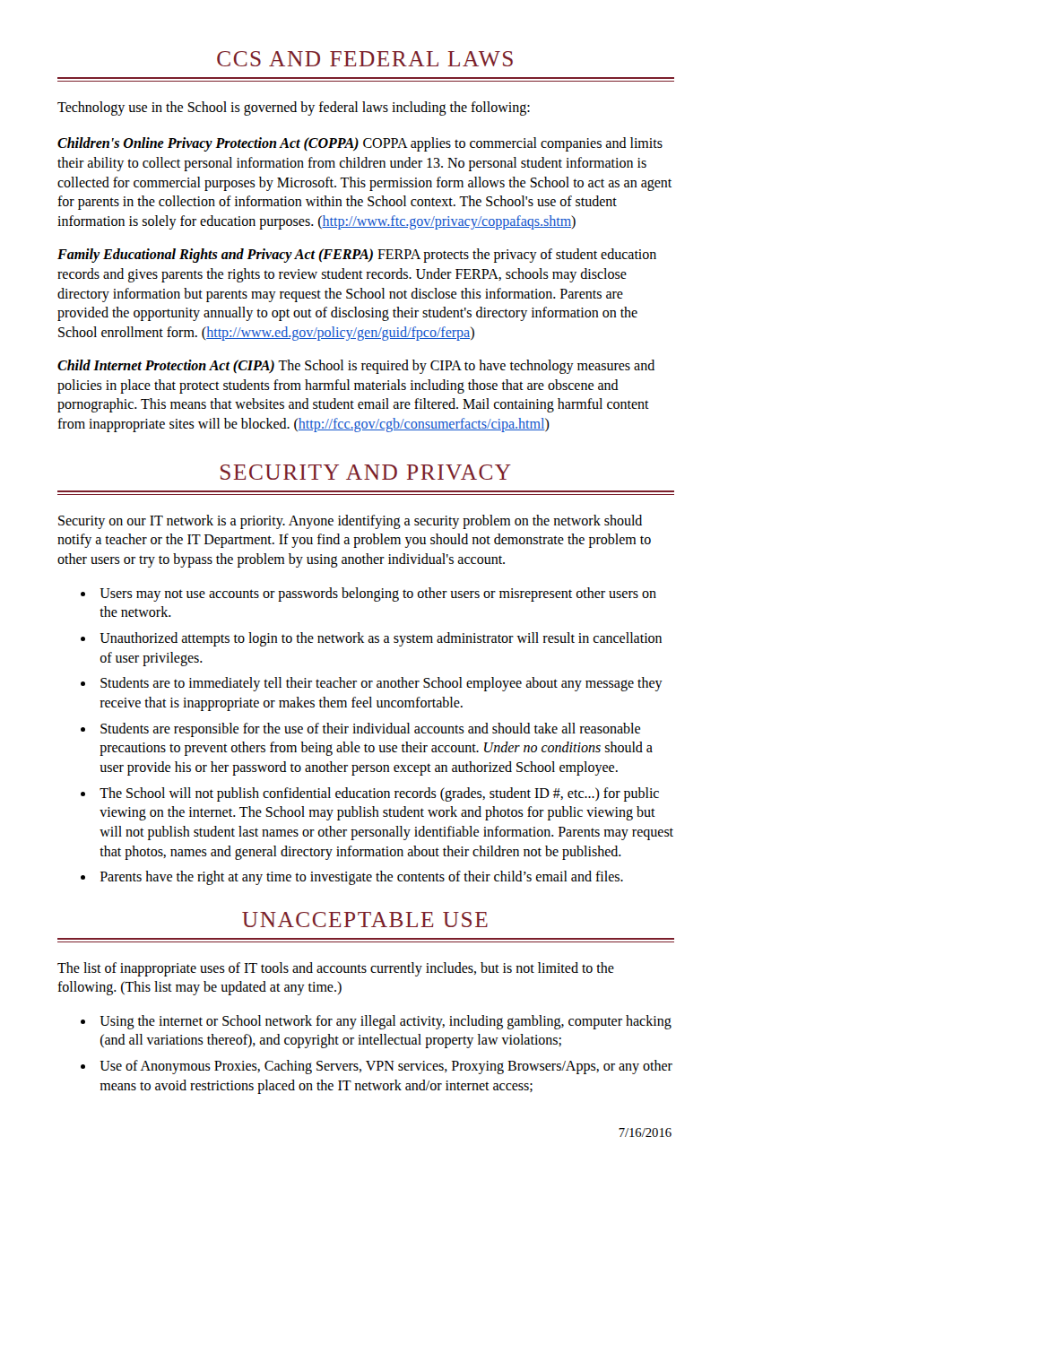CCS AND FEDERAL LAWS
Technology use in the School is governed by federal laws including the following:
Children's Online Privacy Protection Act (COPPA) COPPA applies to commercial companies and limits their ability to collect personal information from children under 13. No personal student information is collected for commercial purposes by Microsoft. This permission form allows the School to act as an agent for parents in the collection of information within the School context. The School's use of student information is solely for education purposes. (http://www.ftc.gov/privacy/coppafaqs.shtm)
Family Educational Rights and Privacy Act (FERPA) FERPA protects the privacy of student education records and gives parents the rights to review student records. Under FERPA, schools may disclose directory information but parents may request the School not disclose this information. Parents are provided the opportunity annually to opt out of disclosing their student's directory information on the School enrollment form. (http://www.ed.gov/policy/gen/guid/fpco/ferpa)
Child Internet Protection Act (CIPA) The School is required by CIPA to have technology measures and policies in place that protect students from harmful materials including those that are obscene and pornographic. This means that websites and student email are filtered. Mail containing harmful content from inappropriate sites will be blocked. (http://fcc.gov/cgb/consumerfacts/cipa.html)
SECURITY AND PRIVACY
Security on our IT network is a priority. Anyone identifying a security problem on the network should notify a teacher or the IT Department. If you find a problem you should not demonstrate the problem to other users or try to bypass the problem by using another individual's account.
Users may not use accounts or passwords belonging to other users or misrepresent other users on the network.
Unauthorized attempts to login to the network as a system administrator will result in cancellation of user privileges.
Students are to immediately tell their teacher or another School employee about any message they receive that is inappropriate or makes them feel uncomfortable.
Students are responsible for the use of their individual accounts and should take all reasonable precautions to prevent others from being able to use their account. Under no conditions should a user provide his or her password to another person except an authorized School employee.
The School will not publish confidential education records (grades, student ID #, etc...) for public viewing on the internet. The School may publish student work and photos for public viewing but will not publish student last names or other personally identifiable information. Parents may request that photos, names and general directory information about their children not be published.
Parents have the right at any time to investigate the contents of their child’s email and files.
UNACCEPTABLE USE
The list of inappropriate uses of IT tools and accounts currently includes, but is not limited to the following. (This list may be updated at any time.)
Using the internet or School network for any illegal activity, including gambling, computer hacking (and all variations thereof), and copyright or intellectual property law violations;
Use of Anonymous Proxies, Caching Servers, VPN services, Proxying Browsers/Apps, or any other means to avoid restrictions placed on the IT network and/or internet access;
7/16/2016